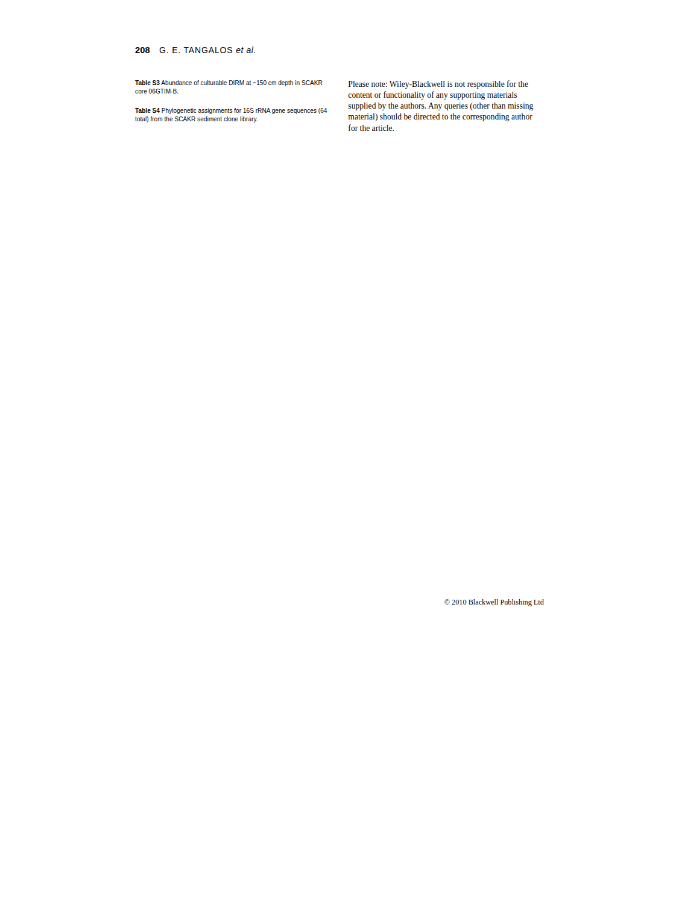208 G. E. TANGALOS et al.
Table S3 Abundance of culturable DIRM at ~150 cm depth in SCAKR core 06GTIM-B.
Table S4 Phylogenetic assignments for 16S rRNA gene sequences (64 total) from the SCAKR sediment clone library.
Please note: Wiley-Blackwell is not responsible for the content or functionality of any supporting materials supplied by the authors. Any queries (other than missing material) should be directed to the corresponding author for the article.
© 2010 Blackwell Publishing Ltd